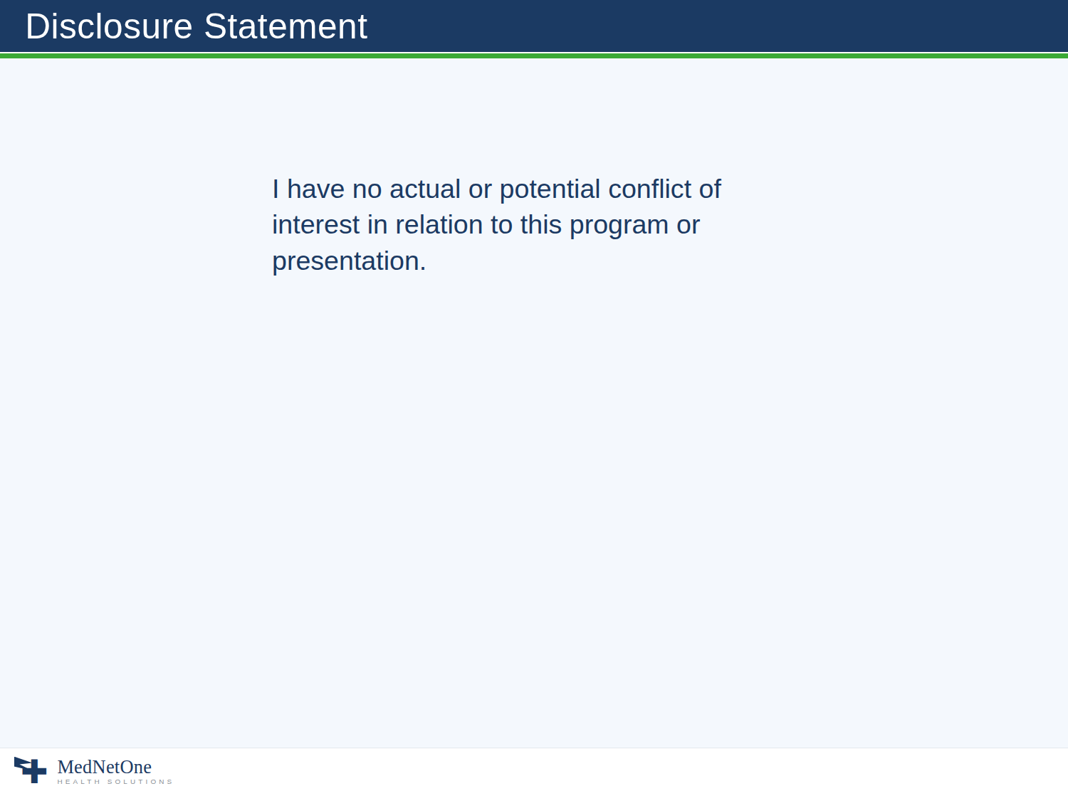Disclosure Statement
I have no actual or potential conflict of interest in relation to this program or presentation.
✚ MedNetOne Health Solutions